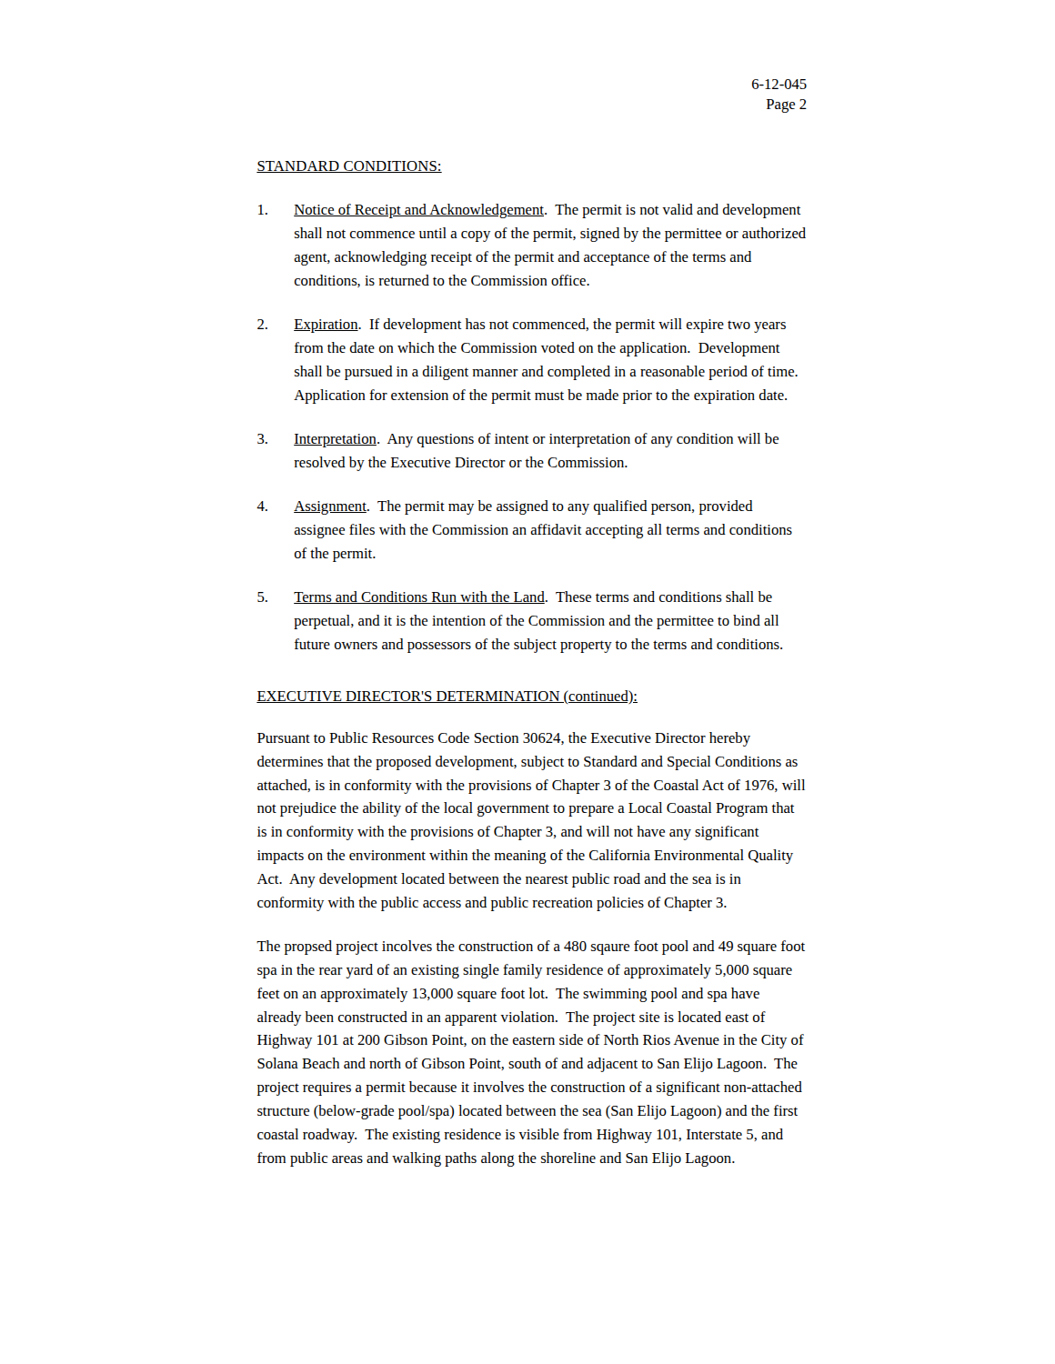6-12-045
Page 2
STANDARD CONDITIONS:
1. Notice of Receipt and Acknowledgement. The permit is not valid and development shall not commence until a copy of the permit, signed by the permittee or authorized agent, acknowledging receipt of the permit and acceptance of the terms and conditions, is returned to the Commission office.
2. Expiration. If development has not commenced, the permit will expire two years from the date on which the Commission voted on the application. Development shall be pursued in a diligent manner and completed in a reasonable period of time. Application for extension of the permit must be made prior to the expiration date.
3. Interpretation. Any questions of intent or interpretation of any condition will be resolved by the Executive Director or the Commission.
4. Assignment. The permit may be assigned to any qualified person, provided assignee files with the Commission an affidavit accepting all terms and conditions of the permit.
5. Terms and Conditions Run with the Land. These terms and conditions shall be perpetual, and it is the intention of the Commission and the permittee to bind all future owners and possessors of the subject property to the terms and conditions.
EXECUTIVE DIRECTOR'S DETERMINATION (continued):
Pursuant to Public Resources Code Section 30624, the Executive Director hereby determines that the proposed development, subject to Standard and Special Conditions as attached, is in conformity with the provisions of Chapter 3 of the Coastal Act of 1976, will not prejudice the ability of the local government to prepare a Local Coastal Program that is in conformity with the provisions of Chapter 3, and will not have any significant impacts on the environment within the meaning of the California Environmental Quality Act. Any development located between the nearest public road and the sea is in conformity with the public access and public recreation policies of Chapter 3.
The propsed project incolves the construction of a 480 sqaure foot pool and 49 square foot spa in the rear yard of an existing single family residence of approximately 5,000 square feet on an approximately 13,000 square foot lot. The swimming pool and spa have already been constructed in an apparent violation. The project site is located east of Highway 101 at 200 Gibson Point, on the eastern side of North Rios Avenue in the City of Solana Beach and north of Gibson Point, south of and adjacent to San Elijo Lagoon. The project requires a permit because it involves the construction of a significant non-attached structure (below-grade pool/spa) located between the sea (San Elijo Lagoon) and the first coastal roadway. The existing residence is visible from Highway 101, Interstate 5, and from public areas and walking paths along the shoreline and San Elijo Lagoon.